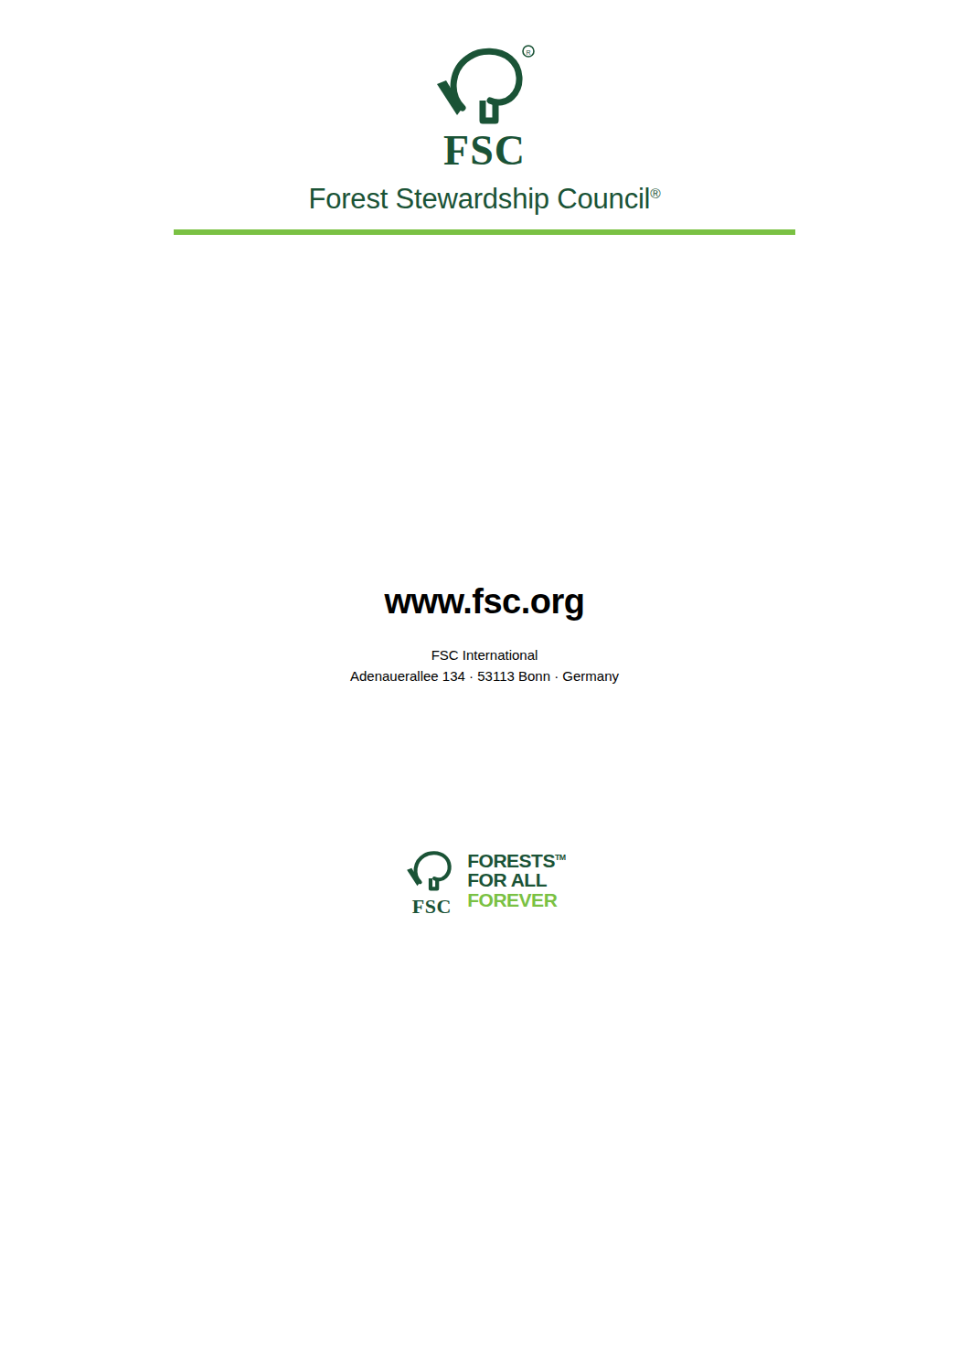R
FSC
Forest Stewardship Council®
www.fsc.org
FSC International
Adenauerallee 134 · 53113 Bonn · Germany
FSC
FORESTSTM FOR ALL FOREVER